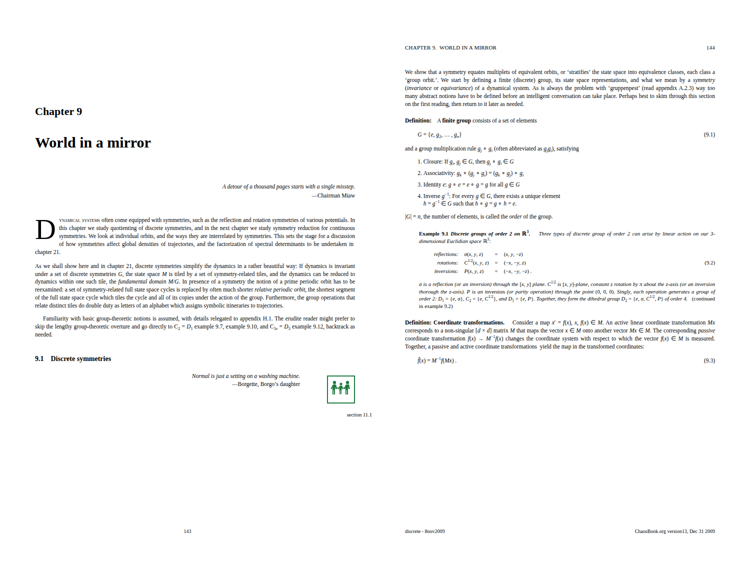Chapter 9
World in a mirror
A detour of a thousand pages starts with a single misstep. —Chairman Miaw
D ynamical systems often come equipped with symmetries, such as the reflection and rotation symmetries of various potentials. In this chapter we study quotienting of discrete symmetries, and in the next chapter we study symmetry reduction for continuous symmetries. We look at individual orbits, and the ways they are interrelated by symmetries. This sets the stage for a discussion of how symmetries affect global densities of trajectories, and the factorization of spectral determinants to be undertaken in chapter 21.
As we shall show here and in chapter 21, discrete symmetries simplify the dynamics in a rather beautiful way: If dynamics is invariant under a set of discrete symmetries G, the state space M is tiled by a set of symmetry-related tiles, and the dynamics can be reduced to dynamics within one such tile, the fundamental domain M/G. In presence of a symmetry the notion of a prime periodic orbit has to be reexamined: a set of symmetry-related full state space cycles is replaced by often much shorter relative periodic orbit, the shortest segment of the full state space cycle which tiles the cycle and all of its copies under the action of the group. Furthermore, the group operations that relate distinct tiles do double duty as letters of an alphabet which assigns symbolic itineraries to trajectories.
section 11.1
Familiarity with basic group-theoretic notions is assumed, with details relegated to appendix H.1. The erudite reader might prefer to skip the lengthy group-theoretic overture and go directly to C2 = D1 example 9.7, example 9.10, and C3v = D3 example 9.12, backtrack as needed.
9.1 Discrete symmetries
Normal is just a setting on a washing machine. —Borgette, Borgo’s daughter
143
Chapter 9. World in a mirror 144
We show that a symmetry equates multiplets of equivalent orbits, or ‘stratifies’ the state space into equivalence classes, each class a ‘group orbit.’. We start by defining a finite (discrete) group, its state space representations, and what we mean by a symmetry (invariance or equivariance) of a dynamical system. As is always the problem with ‘gruppenpest’ (read appendix A.2.3) way too many abstract notions have to be defined before an intelligent conversation can take place. Perhaps best to skim through this section on the first reading, then return to it later as needed.
Definition: A finite group consists of a set of elements
G = {e, g2, … , gn}
(9.1)
and a group multiplication rule gj ∘ gi (often abbreviated as gjgi), satisfying
Closure: If gi, gj ∈ G, then gj ∘ gi ∈ G
Associativity: gk ∘ (gj ∘ gi) = (gk ∘ gj) ∘ gi
Identity e: g ∘ e = e ∘ g = g for all g ∈ G
Inverse g−1: For every g ∈ G, there exists a unique element
h = g−1 ∈ G such that h ∘ g = g ∘ h = e.
|G| = n, the number of elements, is called the order of the group.
Example 9.1 Discrete groups of order 2 on ℝ3. Three types of discrete group of order 2 can arise by linear action on our 3-dimensional Euclidian space ℝ3:
| reflections: | σ ( x , y , z ) | = | ( x , y , − z ) |
| rotations: | C 1/2 ( x , y , z ) | = | (− x , − y , z ) |
| inversions: | P ( x , y , z ) | = | (− x , − y , − z ) . |
(9.2)
σ is a reflection (or an inversion) through the [x, y] plane. C1/2 is [x, y]-plane, constant z rotation by π about the z-axis (or an inversion thorough the z-axis). P is an inversion (or parity operation) through the point (0, 0, 0). Singly, each operation generates a group of order 2: D1 = {e, σ}, C2 = {e, C1/2}, and D1 = {e, P}. Together, they form the dihedral group D2 = {e, σ, C1/2, P} of order 4. (continued in example 9.2)
Definition: Coordinate transformations. Consider a map x′ = f(x), x, f(x) ∈ M. An active linear coordinate transformation Mx corresponds to a non-singular [d × d] matrix M that maps the vector x ∈ M onto another vector Mx ∈ M. The corresponding passive coordinate transformation f(x) → M−1f(x) changes the coordinate system with respect to which the vector f(x) ∈ M is measured. Together, a passive and active coordinate transformations yield the map in the transformed coordinates:
f̂(x) = M−1f(Mx) .
(9.3)
discrete - 8nov2009 ChaosBook.org version13, Dec 31 2009